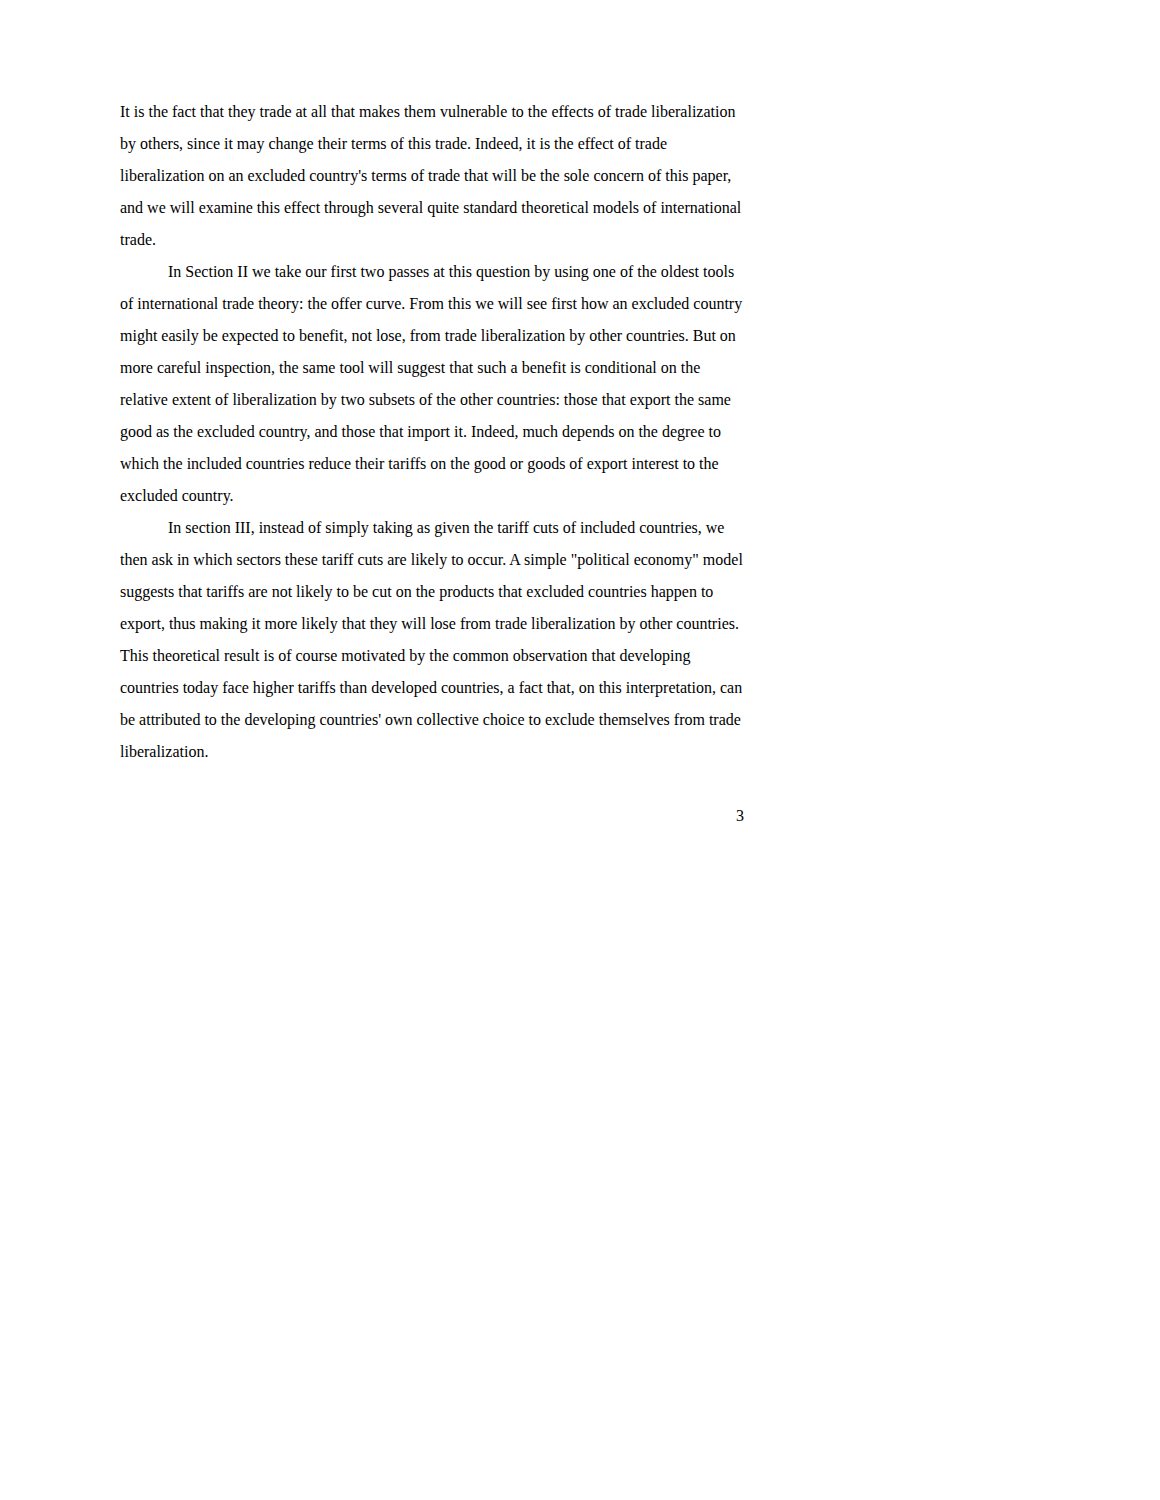It is the fact that they trade at all that makes them vulnerable to the effects of trade liberalization by others, since it may change their terms of this trade. Indeed, it is the effect of trade liberalization on an excluded country's terms of trade that will be the sole concern of this paper, and we will examine this effect through several quite standard theoretical models of international trade.
In Section II we take our first two passes at this question by using one of the oldest tools of international trade theory: the offer curve. From this we will see first how an excluded country might easily be expected to benefit, not lose, from trade liberalization by other countries. But on more careful inspection, the same tool will suggest that such a benefit is conditional on the relative extent of liberalization by two subsets of the other countries: those that export the same good as the excluded country, and those that import it. Indeed, much depends on the degree to which the included countries reduce their tariffs on the good or goods of export interest to the excluded country.
In section III, instead of simply taking as given the tariff cuts of included countries, we then ask in which sectors these tariff cuts are likely to occur. A simple "political economy" model suggests that tariffs are not likely to be cut on the products that excluded countries happen to export, thus making it more likely that they will lose from trade liberalization by other countries. This theoretical result is of course motivated by the common observation that developing countries today face higher tariffs than developed countries, a fact that, on this interpretation, can be attributed to the developing countries' own collective choice to exclude themselves from trade liberalization.
3